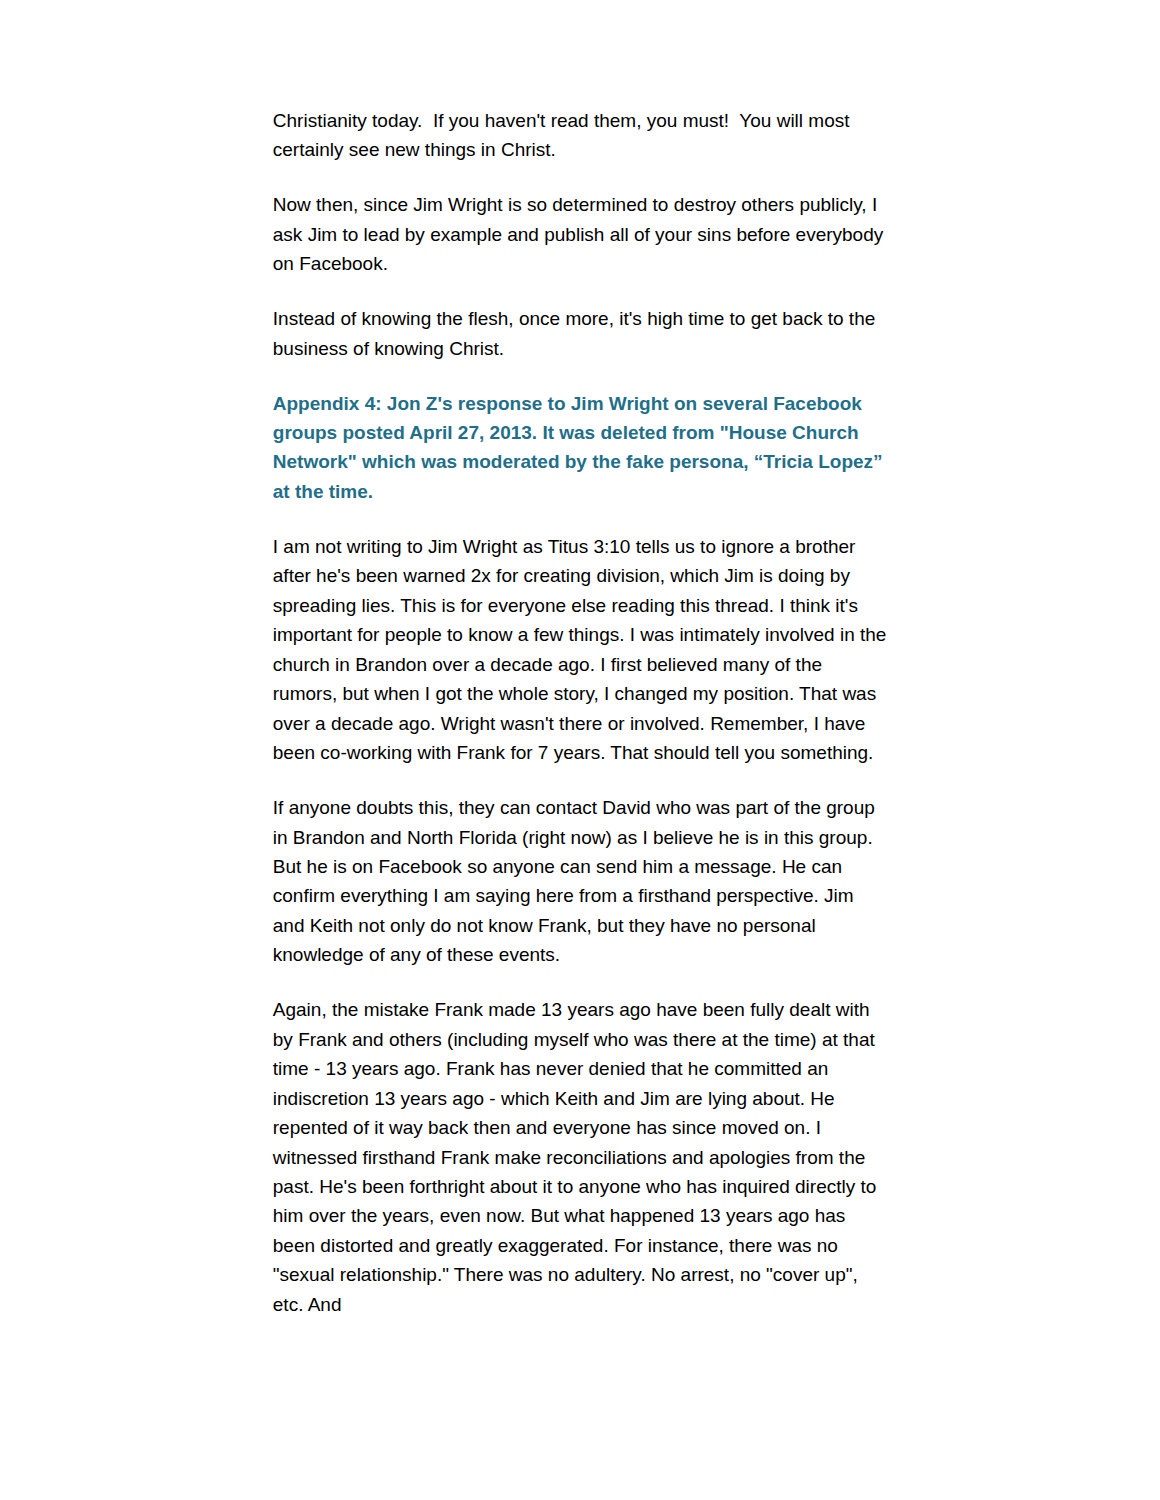Christianity today. If you haven't read them, you must! You will most certainly see new things in Christ.
Now then, since Jim Wright is so determined to destroy others publicly, I ask Jim to lead by example and publish all of your sins before everybody on Facebook.
Instead of knowing the flesh, once more, it's high time to get back to the business of knowing Christ.
Appendix 4: Jon Z's response to Jim Wright on several Facebook groups posted April 27, 2013. It was deleted from "House Church Network" which was moderated by the fake persona, “Tricia Lopez” at the time.
I am not writing to Jim Wright as Titus 3:10 tells us to ignore a brother after he's been warned 2x for creating division, which Jim is doing by spreading lies. This is for everyone else reading this thread. I think it's important for people to know a few things. I was intimately involved in the church in Brandon over a decade ago. I first believed many of the rumors, but when I got the whole story, I changed my position. That was over a decade ago. Wright wasn't there or involved. Remember, I have been co-working with Frank for 7 years. That should tell you something.
If anyone doubts this, they can contact David who was part of the group in Brandon and North Florida (right now) as I believe he is in this group. But he is on Facebook so anyone can send him a message. He can confirm everything I am saying here from a firsthand perspective. Jim and Keith not only do not know Frank, but they have no personal knowledge of any of these events.
Again, the mistake Frank made 13 years ago have been fully dealt with by Frank and others (including myself who was there at the time) at that time - 13 years ago. Frank has never denied that he committed an indiscretion 13 years ago - which Keith and Jim are lying about. He repented of it way back then and everyone has since moved on. I witnessed firsthand Frank make reconciliations and apologies from the past. He's been forthright about it to anyone who has inquired directly to him over the years, even now. But what happened 13 years ago has been distorted and greatly exaggerated. For instance, there was no "sexual relationship." There was no adultery. No arrest, no "cover up", etc. And